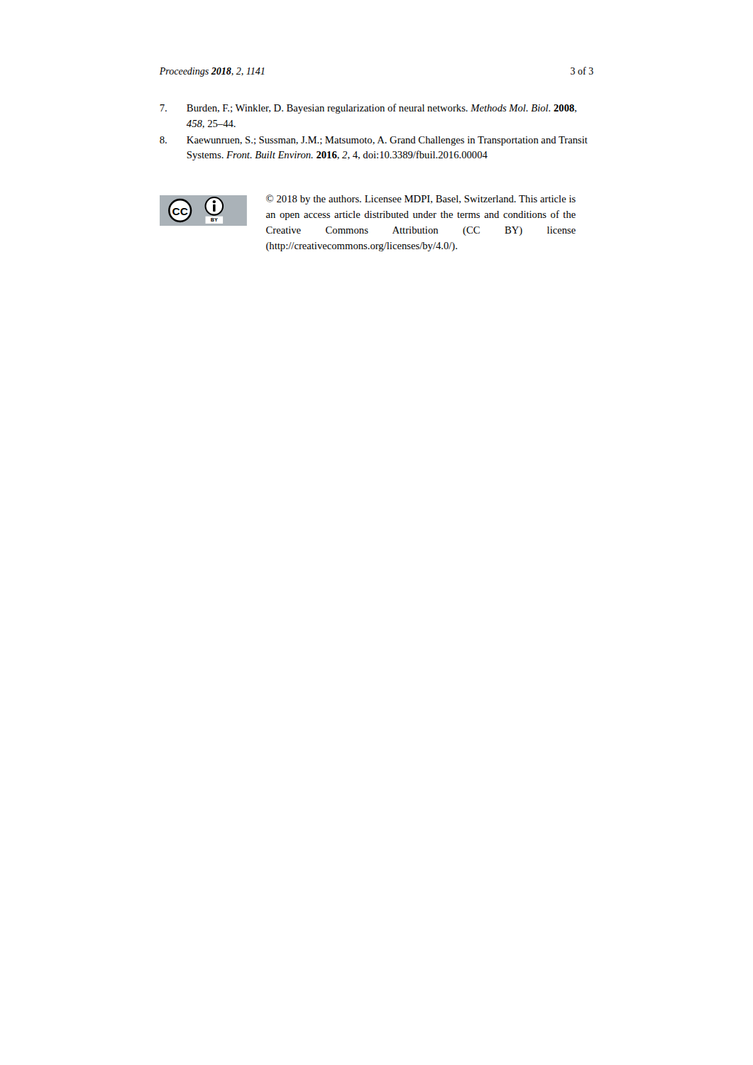Proceedings 2018, 2, 1141
3 of 3
7. Burden, F.; Winkler, D. Bayesian regularization of neural networks. Methods Mol. Biol. 2008, 458, 25–44.
8. Kaewunruen, S.; Sussman, J.M.; Matsumoto, A. Grand Challenges in Transportation and Transit Systems. Front. Built Environ. 2016, 2, 4, doi:10.3389/fbuil.2016.00004
CC BY
© 2018 by the authors. Licensee MDPI, Basel, Switzerland. This article is an open access article distributed under the terms and conditions of the Creative Commons Attribution (CC BY) license (http://creativecommons.org/licenses/by/4.0/).